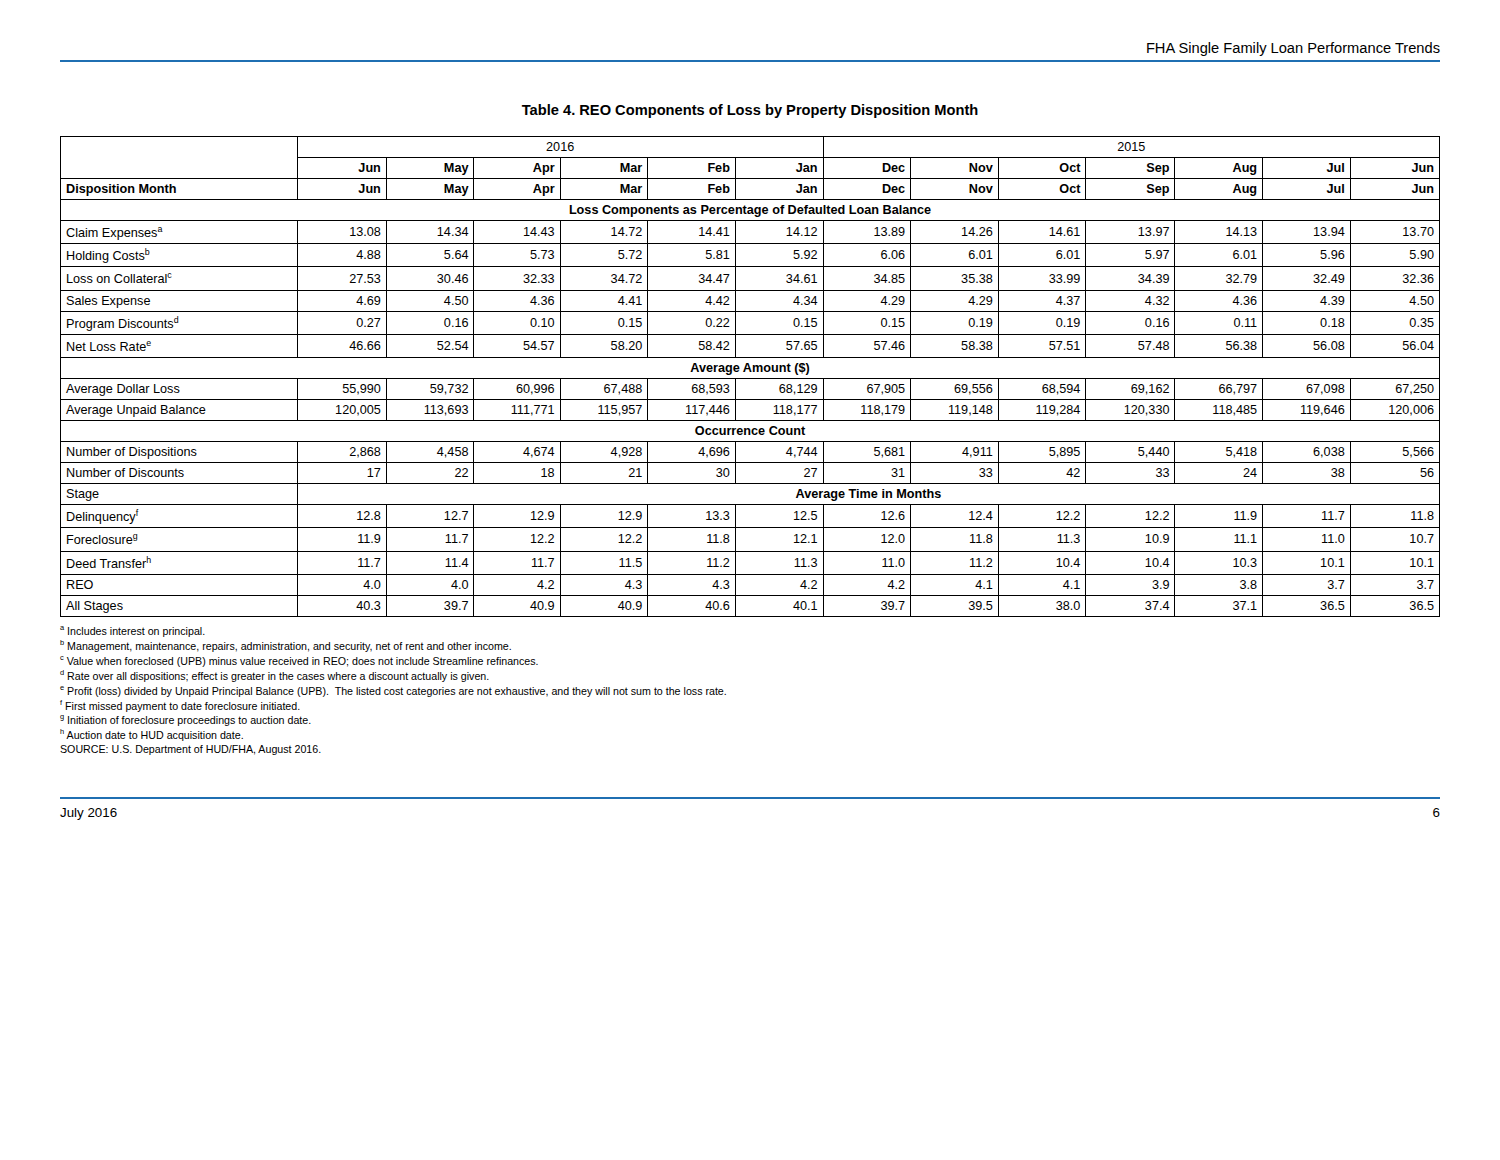FHA Single Family Loan Performance Trends
Table 4. REO Components of Loss by Property Disposition Month
| | 2016 | 2015 |
| --- | --- | --- |
| Jun | May | Apr | Mar | Feb | Jan | Dec | Nov | Oct | Sep | Aug | Jul | Jun |
| Disposition Month | Jun | May | Apr | Mar | Feb | Jan | Dec | Nov | Oct | Sep | Aug | Jul | Jun |
| Loss Components as Percentage of Defaulted Loan Balance |
| Claim Expenses a | 13.08 | 14.34 | 14.43 | 14.72 | 14.41 | 14.12 | 13.89 | 14.26 | 14.61 | 13.97 | 14.13 | 13.94 | 13.70 |
| Holding Costs b | 4.88 | 5.64 | 5.73 | 5.72 | 5.81 | 5.92 | 6.06 | 6.01 | 6.01 | 5.97 | 6.01 | 5.96 | 5.90 |
| Loss on Collateral c | 27.53 | 30.46 | 32.33 | 34.72 | 34.47 | 34.61 | 34.85 | 35.38 | 33.99 | 34.39 | 32.79 | 32.49 | 32.36 |
| Sales Expense | 4.69 | 4.50 | 4.36 | 4.41 | 4.42 | 4.34 | 4.29 | 4.29 | 4.37 | 4.32 | 4.36 | 4.39 | 4.50 |
| Program Discounts d | 0.27 | 0.16 | 0.10 | 0.15 | 0.22 | 0.15 | 0.15 | 0.19 | 0.19 | 0.16 | 0.11 | 0.18 | 0.35 |
| Net Loss Rate e | 46.66 | 52.54 | 54.57 | 58.20 | 58.42 | 57.65 | 57.46 | 58.38 | 57.51 | 57.48 | 56.38 | 56.08 | 56.04 |
| Average Amount ($) |
| Average Dollar Loss | 55,990 | 59,732 | 60,996 | 67,488 | 68,593 | 68,129 | 67,905 | 69,556 | 68,594 | 69,162 | 66,797 | 67,098 | 67,250 |
| Average Unpaid Balance | 120,005 | 113,693 | 111,771 | 115,957 | 117,446 | 118,177 | 118,179 | 119,148 | 119,284 | 120,330 | 118,485 | 119,646 | 120,006 |
| Occurrence Count |
| Number of Dispositions | 2,868 | 4,458 | 4,674 | 4,928 | 4,696 | 4,744 | 5,681 | 4,911 | 5,895 | 5,440 | 5,418 | 6,038 | 5,566 |
| Number of Discounts | 17 | 22 | 18 | 21 | 30 | 27 | 31 | 33 | 42 | 33 | 24 | 38 | 56 |
| Stage | Average Time in Months |
| Delinquency f | 12.8 | 12.7 | 12.9 | 12.9 | 13.3 | 12.5 | 12.6 | 12.4 | 12.2 | 12.2 | 11.9 | 11.7 | 11.8 |
| Foreclosure g | 11.9 | 11.7 | 12.2 | 12.2 | 11.8 | 12.1 | 12.0 | 11.8 | 11.3 | 10.9 | 11.1 | 11.0 | 10.7 |
| Deed Transfer h | 11.7 | 11.4 | 11.7 | 11.5 | 11.2 | 11.3 | 11.0 | 11.2 | 10.4 | 10.4 | 10.3 | 10.1 | 10.1 |
| REO | 4.0 | 4.0 | 4.2 | 4.3 | 4.3 | 4.2 | 4.2 | 4.1 | 4.1 | 3.9 | 3.8 | 3.7 | 3.7 |
| All Stages | 40.3 | 39.7 | 40.9 | 40.9 | 40.6 | 40.1 | 39.7 | 39.5 | 38.0 | 37.4 | 37.1 | 36.5 | 36.5 |
a Includes interest on principal.
b Management, maintenance, repairs, administration, and security, net of rent and other income.
c Value when foreclosed (UPB) minus value received in REO; does not include Streamline refinances.
d Rate over all dispositions; effect is greater in the cases where a discount actually is given.
e Profit (loss) divided by Unpaid Principal Balance (UPB). The listed cost categories are not exhaustive, and they will not sum to the loss rate.
f First missed payment to date foreclosure initiated.
g Initiation of foreclosure proceedings to auction date.
h Auction date to HUD acquisition date.
SOURCE: U.S. Department of HUD/FHA, August 2016.
July 2016 6